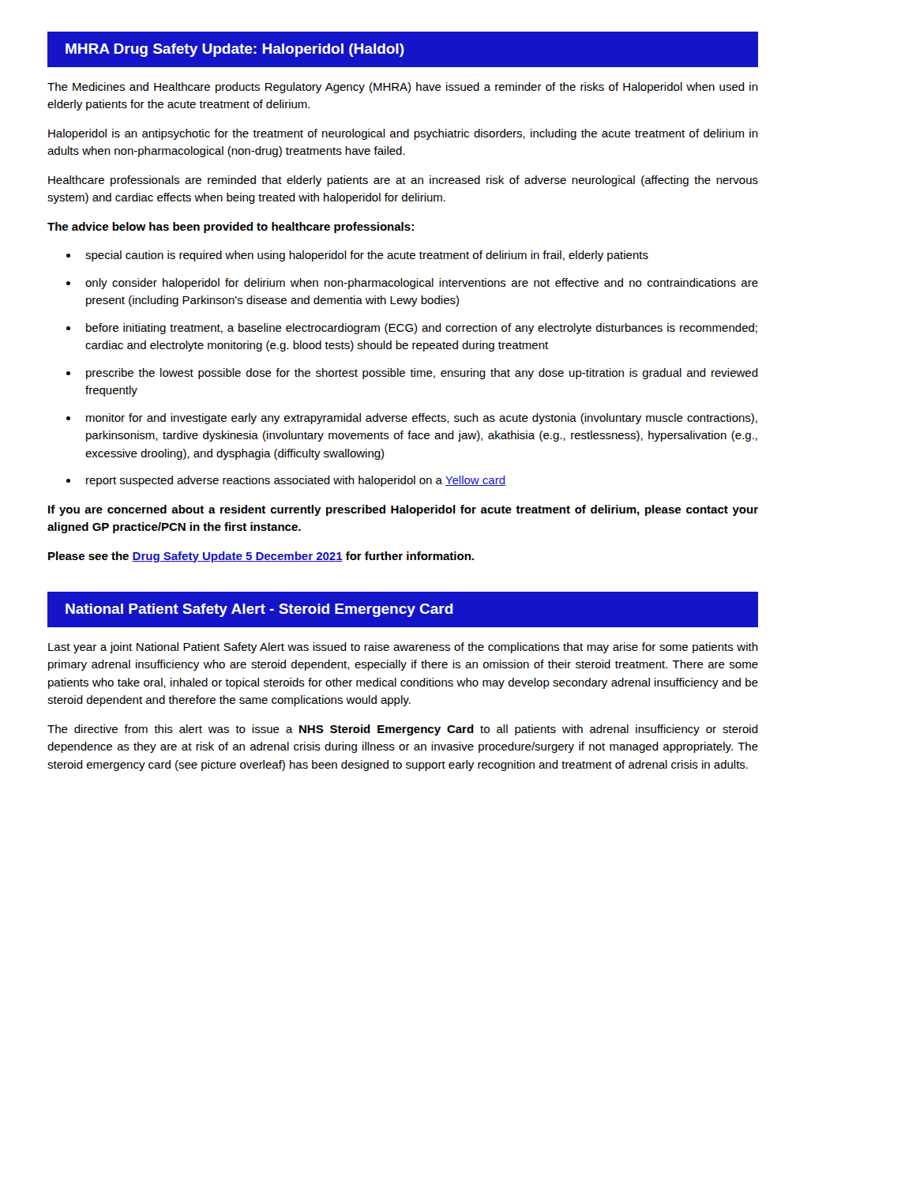MHRA Drug Safety Update: Haloperidol (Haldol)
The Medicines and Healthcare products Regulatory Agency (MHRA) have issued a reminder of the risks of Haloperidol when used in elderly patients for the acute treatment of delirium.
Haloperidol is an antipsychotic for the treatment of neurological and psychiatric disorders, including the acute treatment of delirium in adults when non-pharmacological (non-drug) treatments have failed.
Healthcare professionals are reminded that elderly patients are at an increased risk of adverse neurological (affecting the nervous system) and cardiac effects when being treated with haloperidol for delirium.
The advice below has been provided to healthcare professionals:
special caution is required when using haloperidol for the acute treatment of delirium in frail, elderly patients
only consider haloperidol for delirium when non-pharmacological interventions are not effective and no contraindications are present (including Parkinson's disease and dementia with Lewy bodies)
before initiating treatment, a baseline electrocardiogram (ECG) and correction of any electrolyte disturbances is recommended; cardiac and electrolyte monitoring (e.g. blood tests) should be repeated during treatment
prescribe the lowest possible dose for the shortest possible time, ensuring that any dose up-titration is gradual and reviewed frequently
monitor for and investigate early any extrapyramidal adverse effects, such as acute dystonia (involuntary muscle contractions), parkinsonism, tardive dyskinesia (involuntary movements of face and jaw), akathisia (e.g., restlessness), hypersalivation (e.g., excessive drooling), and dysphagia (difficulty swallowing)
report suspected adverse reactions associated with haloperidol on a Yellow card
If you are concerned about a resident currently prescribed Haloperidol for acute treatment of delirium, please contact your aligned GP practice/PCN in the first instance.
Please see the Drug Safety Update 5 December 2021 for further information.
National Patient Safety Alert - Steroid Emergency Card
Last year a joint National Patient Safety Alert was issued to raise awareness of the complications that may arise for some patients with primary adrenal insufficiency who are steroid dependent, especially if there is an omission of their steroid treatment. There are some patients who take oral, inhaled or topical steroids for other medical conditions who may develop secondary adrenal insufficiency and be steroid dependent and therefore the same complications would apply.
The directive from this alert was to issue a NHS Steroid Emergency Card to all patients with adrenal insufficiency or steroid dependence as they are at risk of an adrenal crisis during illness or an invasive procedure/surgery if not managed appropriately. The steroid emergency card (see picture overleaf) has been designed to support early recognition and treatment of adrenal crisis in adults.